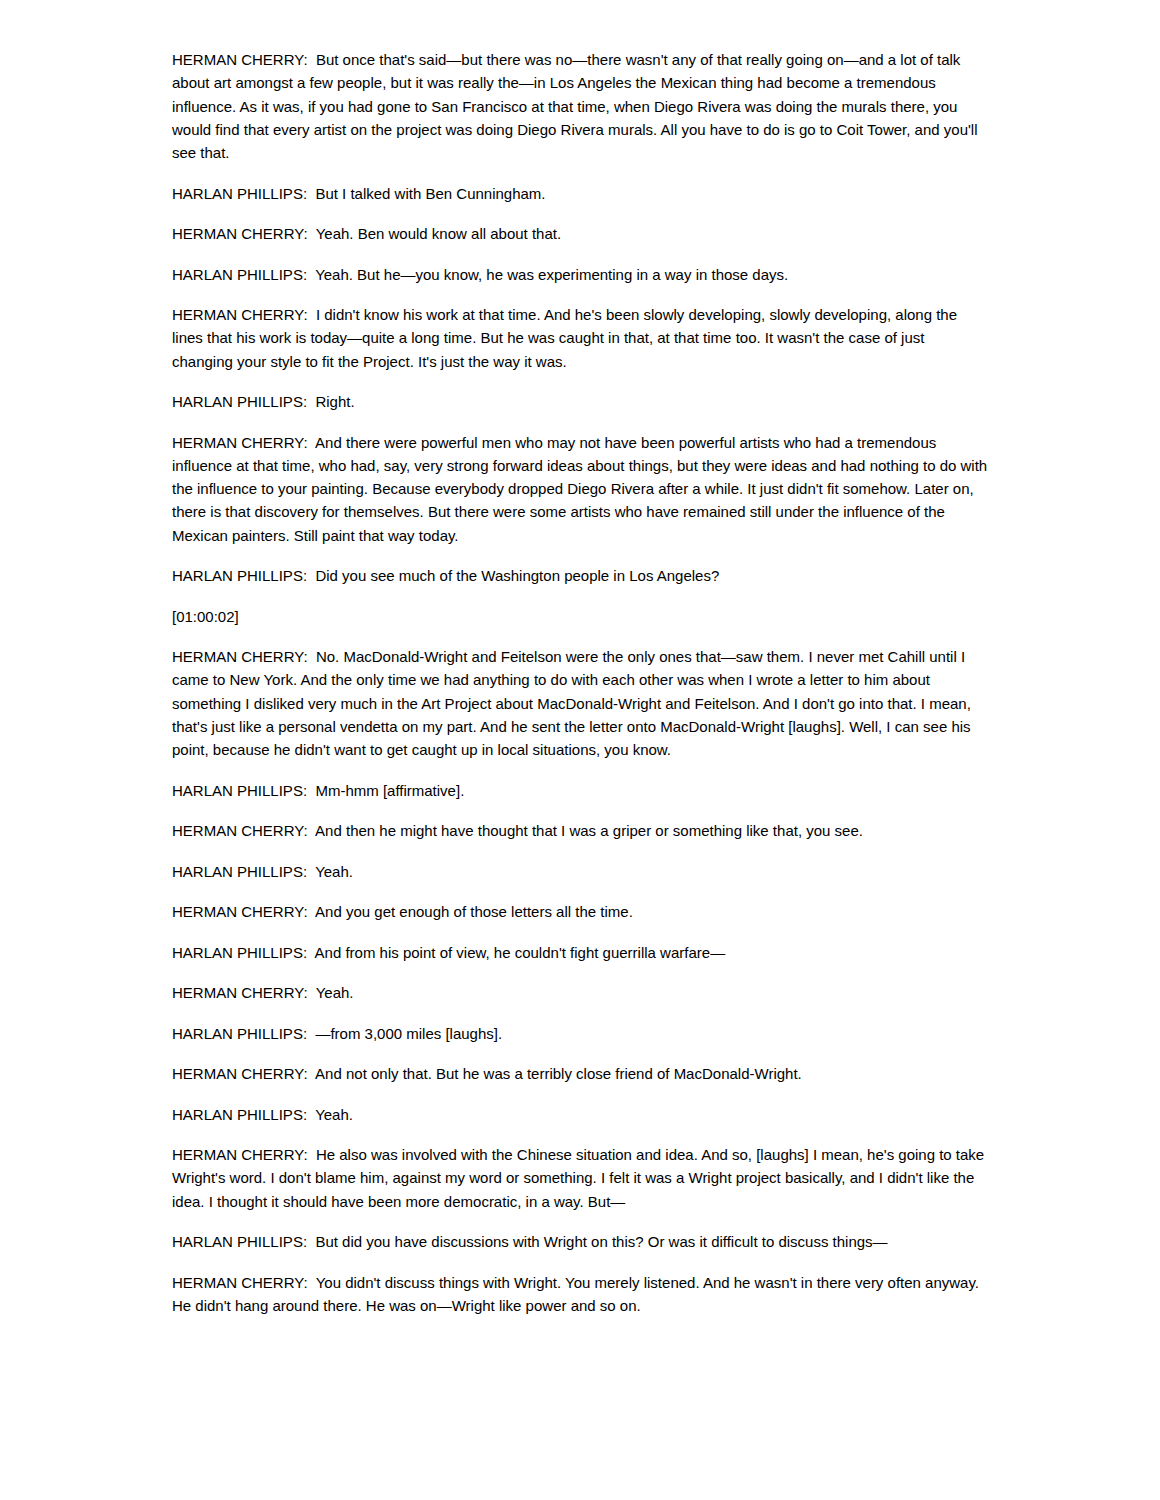HERMAN CHERRY: But once that's said—but there was no—there wasn't any of that really going on—and a lot of talk about art amongst a few people, but it was really the—in Los Angeles the Mexican thing had become a tremendous influence. As it was, if you had gone to San Francisco at that time, when Diego Rivera was doing the murals there, you would find that every artist on the project was doing Diego Rivera murals. All you have to do is go to Coit Tower, and you'll see that.
HARLAN PHILLIPS: But I talked with Ben Cunningham.
HERMAN CHERRY: Yeah. Ben would know all about that.
HARLAN PHILLIPS: Yeah. But he—you know, he was experimenting in a way in those days.
HERMAN CHERRY: I didn't know his work at that time. And he's been slowly developing, slowly developing, along the lines that his work is today—quite a long time. But he was caught in that, at that time too. It wasn't the case of just changing your style to fit the Project. It's just the way it was.
HARLAN PHILLIPS: Right.
HERMAN CHERRY: And there were powerful men who may not have been powerful artists who had a tremendous influence at that time, who had, say, very strong forward ideas about things, but they were ideas and had nothing to do with the influence to your painting. Because everybody dropped Diego Rivera after a while. It just didn't fit somehow. Later on, there is that discovery for themselves. But there were some artists who have remained still under the influence of the Mexican painters. Still paint that way today.
HARLAN PHILLIPS: Did you see much of the Washington people in Los Angeles?
[01:00:02]
HERMAN CHERRY: No. MacDonald-Wright and Feitelson were the only ones that—saw them. I never met Cahill until I came to New York. And the only time we had anything to do with each other was when I wrote a letter to him about something I disliked very much in the Art Project about MacDonald-Wright and Feitelson. And I don't go into that. I mean, that's just like a personal vendetta on my part. And he sent the letter onto MacDonald-Wright [laughs]. Well, I can see his point, because he didn't want to get caught up in local situations, you know.
HARLAN PHILLIPS: Mm-hmm [affirmative].
HERMAN CHERRY: And then he might have thought that I was a griper or something like that, you see.
HARLAN PHILLIPS: Yeah.
HERMAN CHERRY: And you get enough of those letters all the time.
HARLAN PHILLIPS: And from his point of view, he couldn't fight guerrilla warfare—
HERMAN CHERRY: Yeah.
HARLAN PHILLIPS: —from 3,000 miles [laughs].
HERMAN CHERRY: And not only that. But he was a terribly close friend of MacDonald-Wright.
HARLAN PHILLIPS: Yeah.
HERMAN CHERRY: He also was involved with the Chinese situation and idea. And so, [laughs] I mean, he's going to take Wright's word. I don't blame him, against my word or something. I felt it was a Wright project basically, and I didn't like the idea. I thought it should have been more democratic, in a way. But—
HARLAN PHILLIPS: But did you have discussions with Wright on this? Or was it difficult to discuss things—
HERMAN CHERRY: You didn't discuss things with Wright. You merely listened. And he wasn't in there very often anyway. He didn't hang around there. He was on—Wright like power and so on.